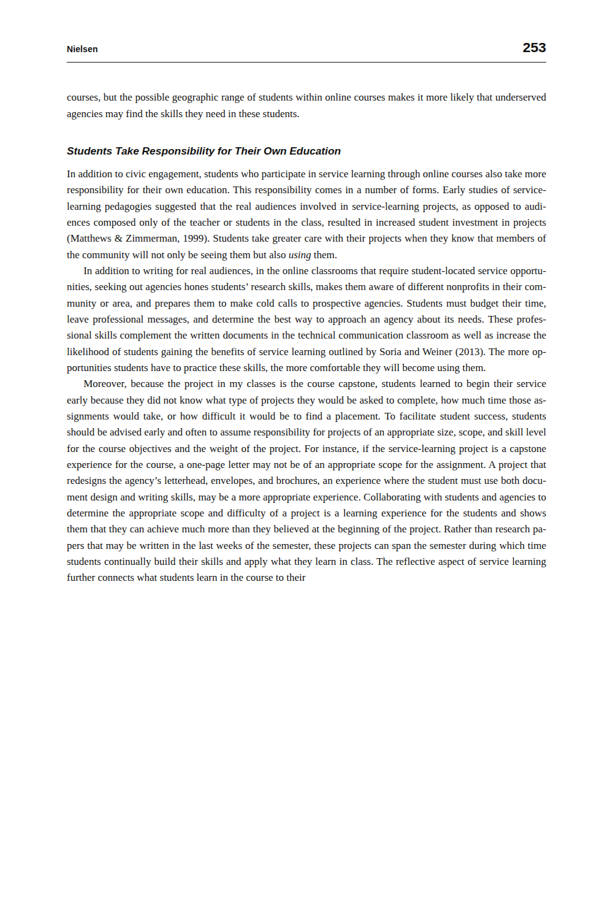Nielsen 253
courses, but the possible geographic range of students within online courses makes it more likely that underserved agencies may find the skills they need in these students.
Students Take Responsibility for Their Own Education
In addition to civic engagement, students who participate in service learning through online courses also take more responsibility for their own education. This responsibility comes in a number of forms. Early studies of service-learning pedagogies suggested that the real audiences involved in service-learning projects, as opposed to audiences composed only of the teacher or students in the class, resulted in increased student investment in projects (Matthews & Zimmerman, 1999). Students take greater care with their projects when they know that members of the community will not only be seeing them but also using them.
In addition to writing for real audiences, in the online classrooms that require student-located service opportunities, seeking out agencies hones students’ research skills, makes them aware of different nonprofits in their community or area, and prepares them to make cold calls to prospective agencies. Students must budget their time, leave professional messages, and determine the best way to approach an agency about its needs. These professional skills complement the written documents in the technical communication classroom as well as increase the likelihood of students gaining the benefits of service learning outlined by Soria and Weiner (2013). The more opportunities students have to practice these skills, the more comfortable they will become using them.
Moreover, because the project in my classes is the course capstone, students learned to begin their service early because they did not know what type of projects they would be asked to complete, how much time those assignments would take, or how difficult it would be to find a placement. To facilitate student success, students should be advised early and often to assume responsibility for projects of an appropriate size, scope, and skill level for the course objectives and the weight of the project. For instance, if the service-learning project is a capstone experience for the course, a one-page letter may not be of an appropriate scope for the assignment. A project that redesigns the agency’s letterhead, envelopes, and brochures, an experience where the student must use both document design and writing skills, may be a more appropriate experience. Collaborating with students and agencies to determine the appropriate scope and difficulty of a project is a learning experience for the students and shows them that they can achieve much more than they believed at the beginning of the project. Rather than research papers that may be written in the last weeks of the semester, these projects can span the semester during which time students continually build their skills and apply what they learn in class. The reflective aspect of service learning further connects what students learn in the course to their